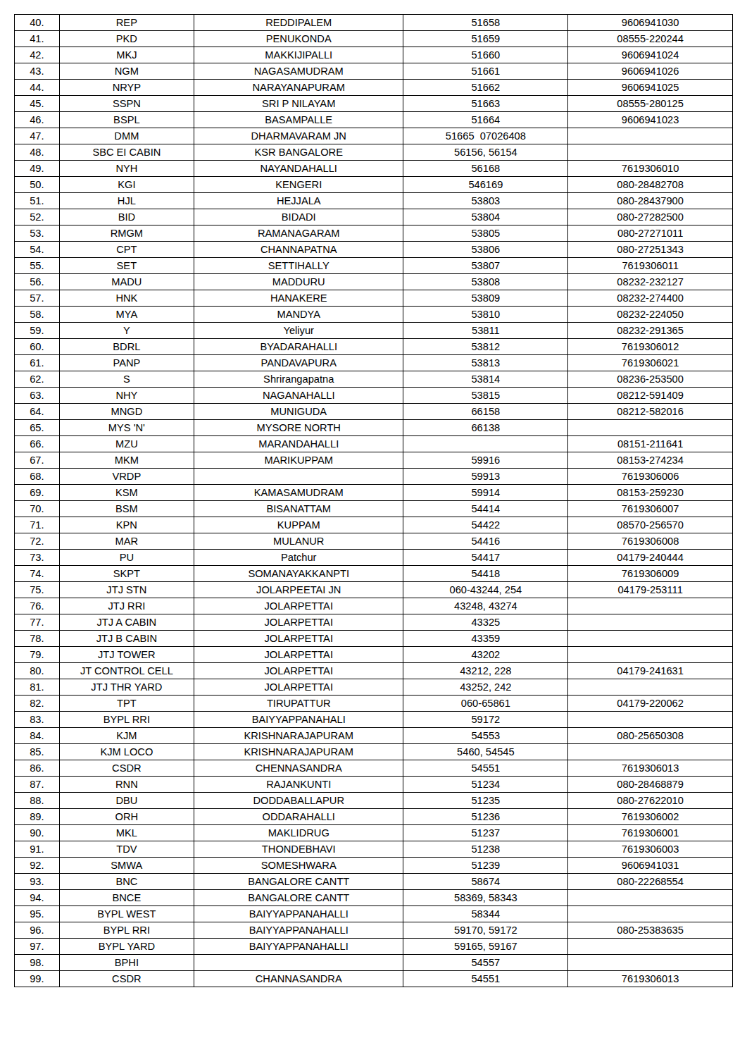| 40. | REP | REDDIPALEM | 51658 | 9606941030 |
| 41. | PKD | PENUKONDA | 51659 | 08555-220244 |
| 42. | MKJ | MAKKIJIPALLI | 51660 | 9606941024 |
| 43. | NGM | NAGASAMUDRAM | 51661 | 9606941026 |
| 44. | NRYP | NARAYANAPURAM | 51662 | 9606941025 |
| 45. | SSPN | SRI P NILAYAM | 51663 | 08555-280125 |
| 46. | BSPL | BASAMPALLE | 51664 | 9606941023 |
| 47. | DMM | DHARMAVARAM JN | 51665 07026408 | |
| 48. | SBC EI CABIN | KSR BANGALORE | 56156, 56154 | |
| 49. | NYH | NAYANDAHALLI | 56168 | 7619306010 |
| 50. | KGI | KENGERI | 546169 | 080-28482708 |
| 51. | HJL | HEJJALA | 53803 | 080-28437900 |
| 52. | BID | BIDADI | 53804 | 080-27282500 |
| 53. | RMGM | RAMANAGARAM | 53805 | 080-27271011 |
| 54. | CPT | CHANNAPATNA | 53806 | 080-27251343 |
| 55. | SET | SETTIHALLY | 53807 | 7619306011 |
| 56. | MADU | MADDURU | 53808 | 08232-232127 |
| 57. | HNK | HANAKERE | 53809 | 08232-274400 |
| 58. | MYA | MANDYA | 53810 | 08232-224050 |
| 59. | Y | Yeliyur | 53811 | 08232-291365 |
| 60. | BDRL | BYADARAHALLI | 53812 | 7619306012 |
| 61. | PANP | PANDAVAPURA | 53813 | 7619306021 |
| 62. | S | Shrirangapatna | 53814 | 08236-253500 |
| 63. | NHY | NAGANAHALLI | 53815 | 08212-591409 |
| 64. | MNGD | MUNIGUDA | 66158 | 08212-582016 |
| 65. | MYS 'N' | MYSORE NORTH | 66138 | |
| 66. | MZU | MARANDAHALLI | | 08151-211641 |
| 67. | MKM | MARIKUPPAM | 59916 | 08153-274234 |
| 68. | VRDP | | 59913 | 7619306006 |
| 69. | KSM | KAMASAMUDRAM | 59914 | 08153-259230 |
| 70. | BSM | BISANATTAM | 54414 | 7619306007 |
| 71. | KPN | KUPPAM | 54422 | 08570-256570 |
| 72. | MAR | MULANUR | 54416 | 7619306008 |
| 73. | PU | Patchur | 54417 | 04179-240444 |
| 74. | SKPT | SOMANAYAKKANPTI | 54418 | 7619306009 |
| 75. | JTJ STN | JOLARPEETAI JN | 060-43244, 254 | 04179-253111 |
| 76. | JTJ RRI | JOLARPETTAI | 43248, 43274 | |
| 77. | JTJ A CABIN | JOLARPETTAI | 43325 | |
| 78. | JTJ B CABIN | JOLARPETTAI | 43359 | |
| 79. | JTJ TOWER | JOLARPETTAI | 43202 | |
| 80. | JT CONTROL CELL | JOLARPETTAI | 43212, 228 | 04179-241631 |
| 81. | JTJ THR YARD | JOLARPETTAI | 43252, 242 | |
| 82. | TPT | TIRUPATTUR | 060-65861 | 04179-220062 |
| 83. | BYPL RRI | BAIYYAPPANAHALI | 59172 | |
| 84. | KJM | KRISHNARAJAPURAM | 54553 | 080-25650308 |
| 85. | KJM LOCO | KRISHNARAJAPURAM | 5460, 54545 | |
| 86. | CSDR | CHENNASANDRA | 54551 | 7619306013 |
| 87. | RNN | RAJANKUNTI | 51234 | 080-28468879 |
| 88. | DBU | DODDABALLAPUR | 51235 | 080-27622010 |
| 89. | ORH | ODDARAHALLI | 51236 | 7619306002 |
| 90. | MKL | MAKLIDRUG | 51237 | 7619306001 |
| 91. | TDV | THONDEBHAVI | 51238 | 7619306003 |
| 92. | SMWA | SOMESHWARA | 51239 | 9606941031 |
| 93. | BNC | BANGALORE CANTT | 58674 | 080-22268554 |
| 94. | BNCE | BANGALORE CANTT | 58369, 58343 | |
| 95. | BYPL WEST | BAIYYAPPANAHALLI | 58344 | |
| 96. | BYPL RRI | BAIYYAPPANAHALLI | 59170, 59172 | 080-25383635 |
| 97. | BYPL YARD | BAIYYAPPANAHALLI | 59165, 59167 | |
| 98. | BPHI | | 54557 | |
| 99. | CSDR | CHANNASANDRA | 54551 | 7619306013 |